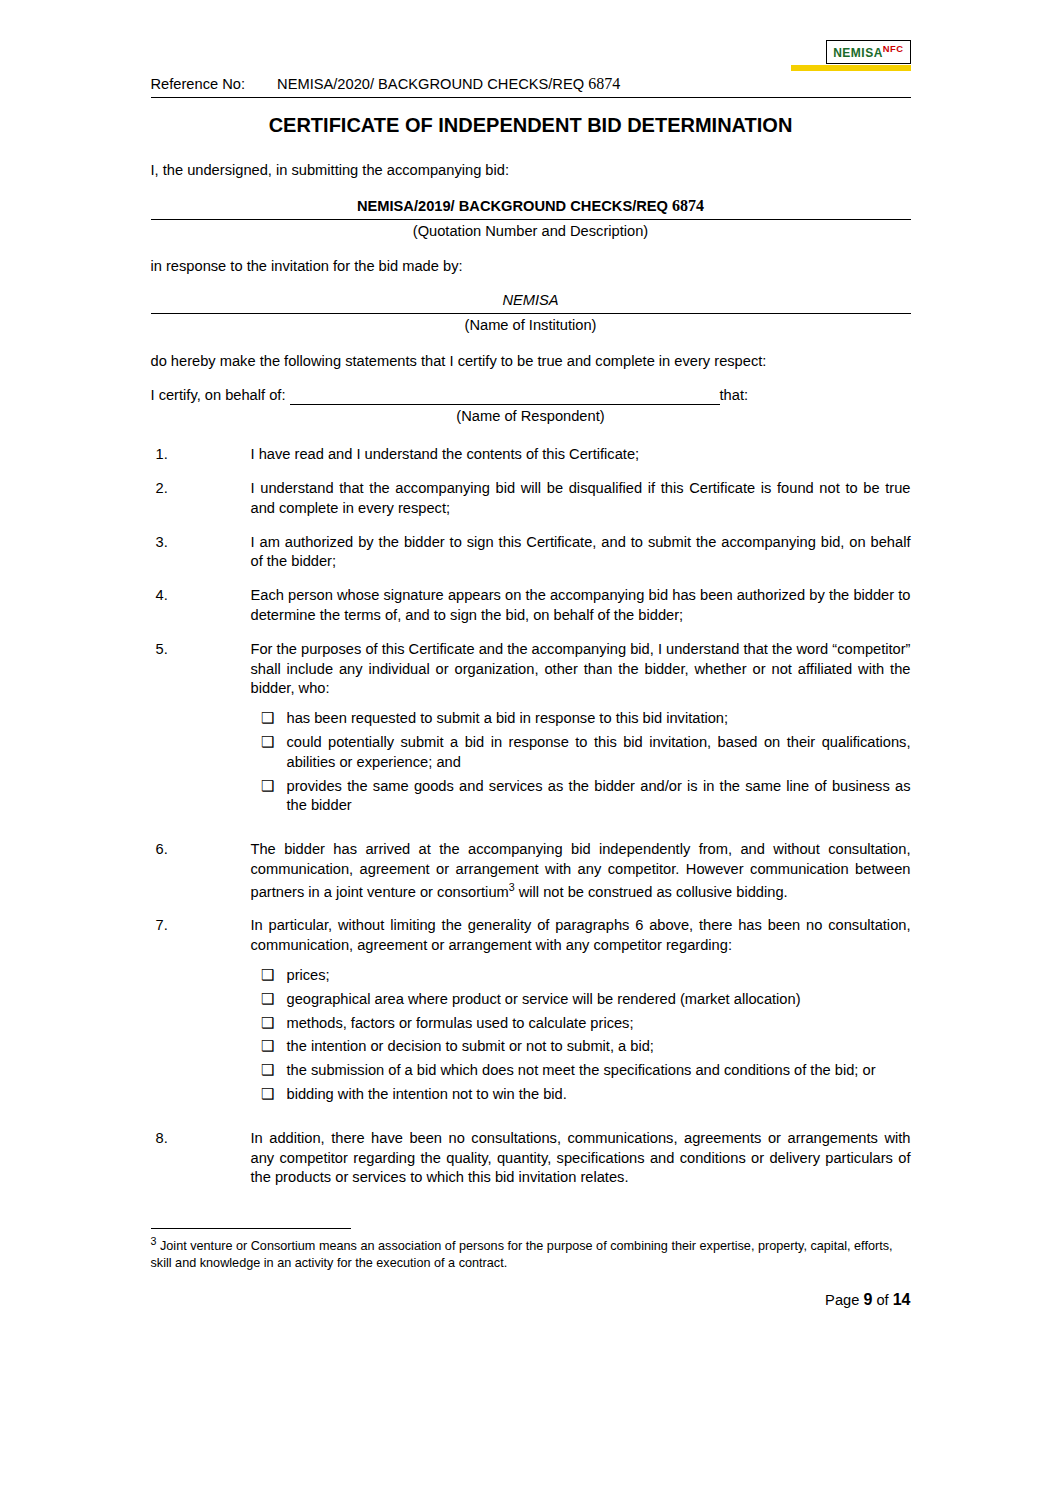NEMISA NFC
Reference No: NEMISA/2020/ BACKGROUND CHECKS/REQ 6874
CERTIFICATE OF INDEPENDENT BID DETERMINATION
I, the undersigned, in submitting the accompanying bid:
NEMISA/2019/ BACKGROUND CHECKS/REQ 6874
(Quotation Number and Description)
in response to the invitation for the bid made by:
NEMISA
(Name of Institution)
do hereby make the following statements that I certify to be true and complete in every respect:
I certify, on behalf of: that:
(Name of Respondent)
1. I have read and I understand the contents of this Certificate;
2. I understand that the accompanying bid will be disqualified if this Certificate is found not to be true and complete in every respect;
3. I am authorized by the bidder to sign this Certificate, and to submit the accompanying bid, on behalf of the bidder;
4. Each person whose signature appears on the accompanying bid has been authorized by the bidder to determine the terms of, and to sign the bid, on behalf of the bidder;
5. For the purposes of this Certificate and the accompanying bid, I understand that the word “competitor” shall include any individual or organization, other than the bidder, whether or not affiliated with the bidder, who:
has been requested to submit a bid in response to this bid invitation;
could potentially submit a bid in response to this bid invitation, based on their qualifications, abilities or experience; and
provides the same goods and services as the bidder and/or is in the same line of business as the bidder
6. The bidder has arrived at the accompanying bid independently from, and without consultation, communication, agreement or arrangement with any competitor. However communication between partners in a joint venture or consortium3 will not be construed as collusive bidding.
7. In particular, without limiting the generality of paragraphs 6 above, there has been no consultation, communication, agreement or arrangement with any competitor regarding:
prices;
geographical area where product or service will be rendered (market allocation)
methods, factors or formulas used to calculate prices;
the intention or decision to submit or not to submit, a bid;
the submission of a bid which does not meet the specifications and conditions of the bid; or
bidding with the intention not to win the bid.
8. In addition, there have been no consultations, communications, agreements or arrangements with any competitor regarding the quality, quantity, specifications and conditions or delivery particulars of the products or services to which this bid invitation relates.
3 Joint venture or Consortium means an association of persons for the purpose of combining their expertise, property, capital, efforts, skill and knowledge in an activity for the execution of a contract.
Page 9 of 14